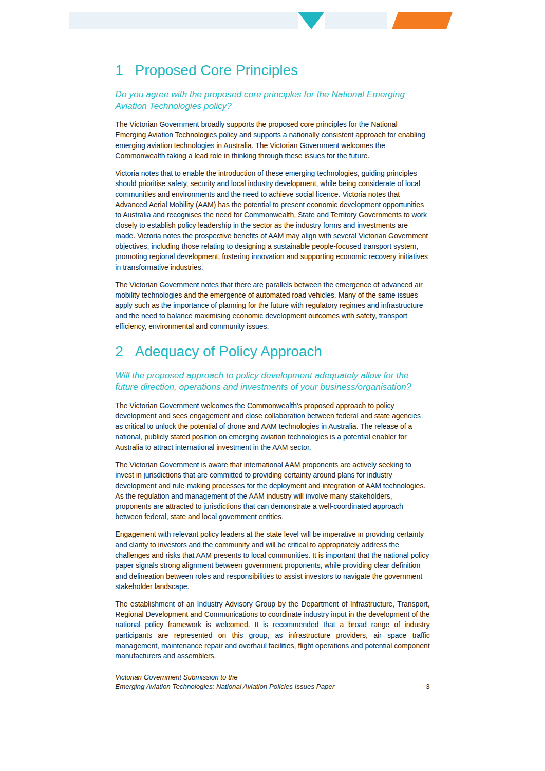1 Proposed Core Principles
Do you agree with the proposed core principles for the National Emerging Aviation Technologies policy?
The Victorian Government broadly supports the proposed core principles for the National Emerging Aviation Technologies policy and supports a nationally consistent approach for enabling emerging aviation technologies in Australia. The Victorian Government welcomes the Commonwealth taking a lead role in thinking through these issues for the future.
Victoria notes that to enable the introduction of these emerging technologies, guiding principles should prioritise safety, security and local industry development, while being considerate of local communities and environments and the need to achieve social licence. Victoria notes that Advanced Aerial Mobility (AAM) has the potential to present economic development opportunities to Australia and recognises the need for Commonwealth, State and Territory Governments to work closely to establish policy leadership in the sector as the industry forms and investments are made. Victoria notes the prospective benefits of AAM may align with several Victorian Government objectives, including those relating to designing a sustainable people-focused transport system, promoting regional development, fostering innovation and supporting economic recovery initiatives in transformative industries.
The Victorian Government notes that there are parallels between the emergence of advanced air mobility technologies and the emergence of automated road vehicles. Many of the same issues apply such as the importance of planning for the future with regulatory regimes and infrastructure and the need to balance maximising economic development outcomes with safety, transport efficiency, environmental and community issues.
2 Adequacy of Policy Approach
Will the proposed approach to policy development adequately allow for the future direction, operations and investments of your business/organisation?
The Victorian Government welcomes the Commonwealth's proposed approach to policy development and sees engagement and close collaboration between federal and state agencies as critical to unlock the potential of drone and AAM technologies in Australia. The release of a national, publicly stated position on emerging aviation technologies is a potential enabler for Australia to attract international investment in the AAM sector.
The Victorian Government is aware that international AAM proponents are actively seeking to invest in jurisdictions that are committed to providing certainty around plans for industry development and rule-making processes for the deployment and integration of AAM technologies. As the regulation and management of the AAM industry will involve many stakeholders, proponents are attracted to jurisdictions that can demonstrate a well-coordinated approach between federal, state and local government entities.
Engagement with relevant policy leaders at the state level will be imperative in providing certainty and clarity to investors and the community and will be critical to appropriately address the challenges and risks that AAM presents to local communities. It is important that the national policy paper signals strong alignment between government proponents, while providing clear definition and delineation between roles and responsibilities to assist investors to navigate the government stakeholder landscape.
The establishment of an Industry Advisory Group by the Department of Infrastructure, Transport, Regional Development and Communications to coordinate industry input in the development of the national policy framework is welcomed. It is recommended that a broad range of industry participants are represented on this group, as infrastructure providers, air space traffic management, maintenance repair and overhaul facilities, flight operations and potential component manufacturers and assemblers.
Victorian Government Submission to the
Emerging Aviation Technologies: National Aviation Policies Issues Paper 3